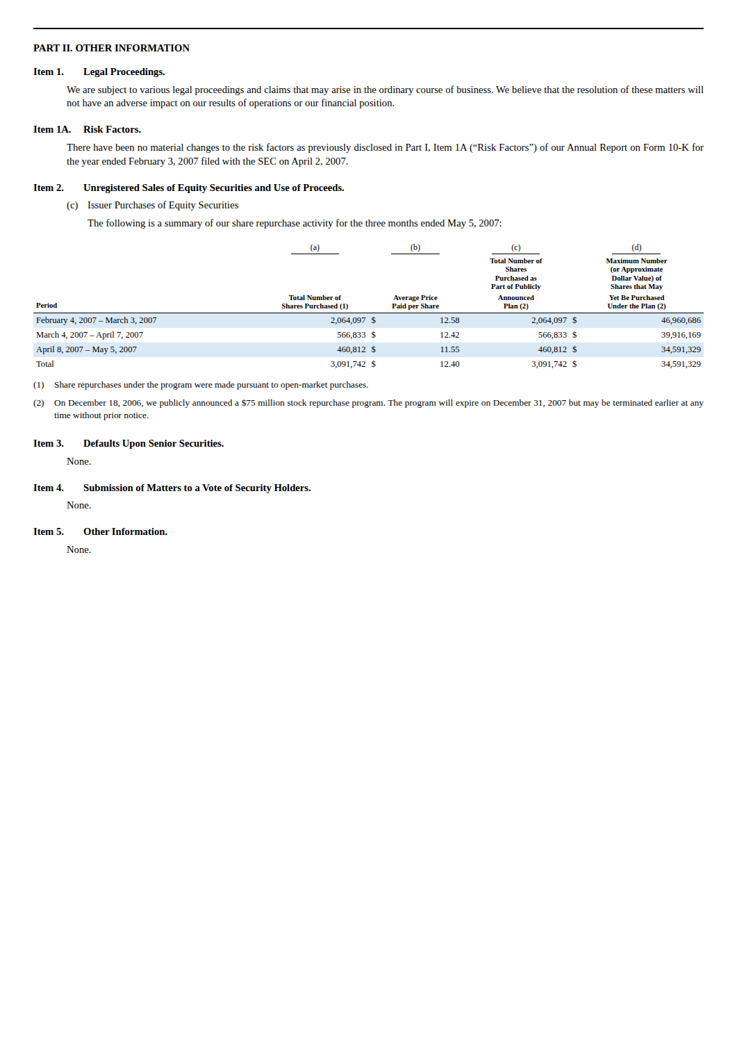PART II. OTHER INFORMATION
Item 1.
Legal Proceedings.
We are subject to various legal proceedings and claims that may arise in the ordinary course of business. We believe that the resolution of these matters will not have an adverse impact on our results of operations or our financial position.
Item 1A.
Risk Factors.
There have been no material changes to the risk factors as previously disclosed in Part I, Item 1A (“Risk Factors”) of our Annual Report on Form 10-K for the year ended February 3, 2007 filed with the SEC on April 2, 2007.
Item 2.
Unregistered Sales of Equity Securities and Use of Proceeds.
(c)
Issuer Purchases of Equity Securities
The following is a summary of our share repurchase activity for the three months ended May 5, 2007:
| | (a) | (b) | (c) | (d) |
| | | | Total Number of Shares Purchased as Part of Publicly | Maximum Number (or Approximate Dollar Value) of Shares that May |
| Period | Total Number of Shares Purchased (1) | Average Price Paid per Share | Announced Plan (2) | Yet Be Purchased Under the Plan (2) |
| February 4, 2007 – March 3, 2007 | 2,064,097 | $ | 12.58 | 2,064,097 | $ | 46,960,686 |
| March 4, 2007 – April 7, 2007 | 566,833 | $ | 12.42 | 566,833 | $ | 39,916,169 |
| April 8, 2007 – May 5, 2007 | 460,812 | $ | 11.55 | 460,812 | $ | 34,591,329 |
| Total | 3,091,742 | $ | 12.40 | 3,091,742 | $ | 34,591,329 |
(1)
Share repurchases under the program were made pursuant to open-market purchases.
(2)
On December 18, 2006, we publicly announced a $75 million stock repurchase program. The program will expire on December 31, 2007 but may be terminated earlier at any time without prior notice.
Item 3.
Defaults Upon Senior Securities.
None.
Item 4.
Submission of Matters to a Vote of Security Holders.
None.
Item 5.
Other Information.
None.